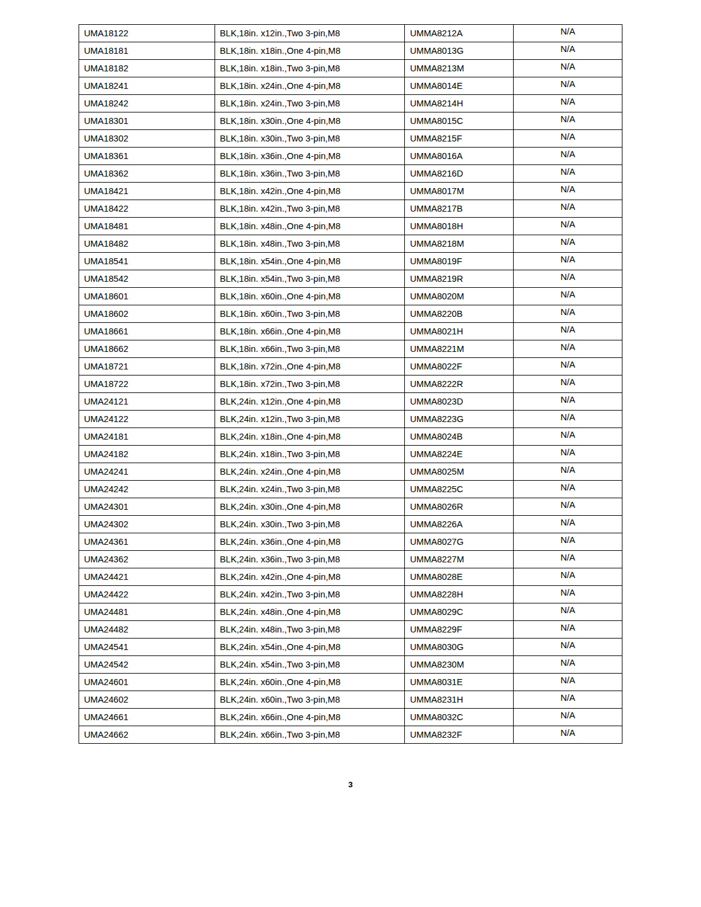| UMA18122 | BLK,18in. x12in.,Two 3-pin,M8 | UMMA8212A | N/A |
| UMA18181 | BLK,18in. x18in.,One 4-pin,M8 | UMMA8013G | N/A |
| UMA18182 | BLK,18in. x18in.,Two 3-pin,M8 | UMMA8213M | N/A |
| UMA18241 | BLK,18in. x24in.,One 4-pin,M8 | UMMA8014E | N/A |
| UMA18242 | BLK,18in. x24in.,Two 3-pin,M8 | UMMA8214H | N/A |
| UMA18301 | BLK,18in. x30in.,One 4-pin,M8 | UMMA8015C | N/A |
| UMA18302 | BLK,18in. x30in.,Two 3-pin,M8 | UMMA8215F | N/A |
| UMA18361 | BLK,18in. x36in.,One 4-pin,M8 | UMMA8016A | N/A |
| UMA18362 | BLK,18in. x36in.,Two 3-pin,M8 | UMMA8216D | N/A |
| UMA18421 | BLK,18in. x42in.,One 4-pin,M8 | UMMA8017M | N/A |
| UMA18422 | BLK,18in. x42in.,Two 3-pin,M8 | UMMA8217B | N/A |
| UMA18481 | BLK,18in. x48in.,One 4-pin,M8 | UMMA8018H | N/A |
| UMA18482 | BLK,18in. x48in.,Two 3-pin,M8 | UMMA8218M | N/A |
| UMA18541 | BLK,18in. x54in.,One 4-pin,M8 | UMMA8019F | N/A |
| UMA18542 | BLK,18in. x54in.,Two 3-pin,M8 | UMMA8219R | N/A |
| UMA18601 | BLK,18in. x60in.,One 4-pin,M8 | UMMA8020M | N/A |
| UMA18602 | BLK,18in. x60in.,Two 3-pin,M8 | UMMA8220B | N/A |
| UMA18661 | BLK,18in. x66in.,One 4-pin,M8 | UMMA8021H | N/A |
| UMA18662 | BLK,18in. x66in.,Two 3-pin,M8 | UMMA8221M | N/A |
| UMA18721 | BLK,18in. x72in.,One 4-pin,M8 | UMMA8022F | N/A |
| UMA18722 | BLK,18in. x72in.,Two 3-pin,M8 | UMMA8222R | N/A |
| UMA24121 | BLK,24in. x12in.,One 4-pin,M8 | UMMA8023D | N/A |
| UMA24122 | BLK,24in. x12in.,Two 3-pin,M8 | UMMA8223G | N/A |
| UMA24181 | BLK,24in. x18in.,One 4-pin,M8 | UMMA8024B | N/A |
| UMA24182 | BLK,24in. x18in.,Two 3-pin,M8 | UMMA8224E | N/A |
| UMA24241 | BLK,24in. x24in.,One 4-pin,M8 | UMMA8025M | N/A |
| UMA24242 | BLK,24in. x24in.,Two 3-pin,M8 | UMMA8225C | N/A |
| UMA24301 | BLK,24in. x30in.,One 4-pin,M8 | UMMA8026R | N/A |
| UMA24302 | BLK,24in. x30in.,Two 3-pin,M8 | UMMA8226A | N/A |
| UMA24361 | BLK,24in. x36in.,One 4-pin,M8 | UMMA8027G | N/A |
| UMA24362 | BLK,24in. x36in.,Two 3-pin,M8 | UMMA8227M | N/A |
| UMA24421 | BLK,24in. x42in.,One 4-pin,M8 | UMMA8028E | N/A |
| UMA24422 | BLK,24in. x42in.,Two 3-pin,M8 | UMMA8228H | N/A |
| UMA24481 | BLK,24in. x48in.,One 4-pin,M8 | UMMA8029C | N/A |
| UMA24482 | BLK,24in. x48in.,Two 3-pin,M8 | UMMA8229F | N/A |
| UMA24541 | BLK,24in. x54in.,One 4-pin,M8 | UMMA8030G | N/A |
| UMA24542 | BLK,24in. x54in.,Two 3-pin,M8 | UMMA8230M | N/A |
| UMA24601 | BLK,24in. x60in.,One 4-pin,M8 | UMMA8031E | N/A |
| UMA24602 | BLK,24in. x60in.,Two 3-pin,M8 | UMMA8231H | N/A |
| UMA24661 | BLK,24in. x66in.,One 4-pin,M8 | UMMA8032C | N/A |
| UMA24662 | BLK,24in. x66in.,Two 3-pin,M8 | UMMA8232F | N/A |
3